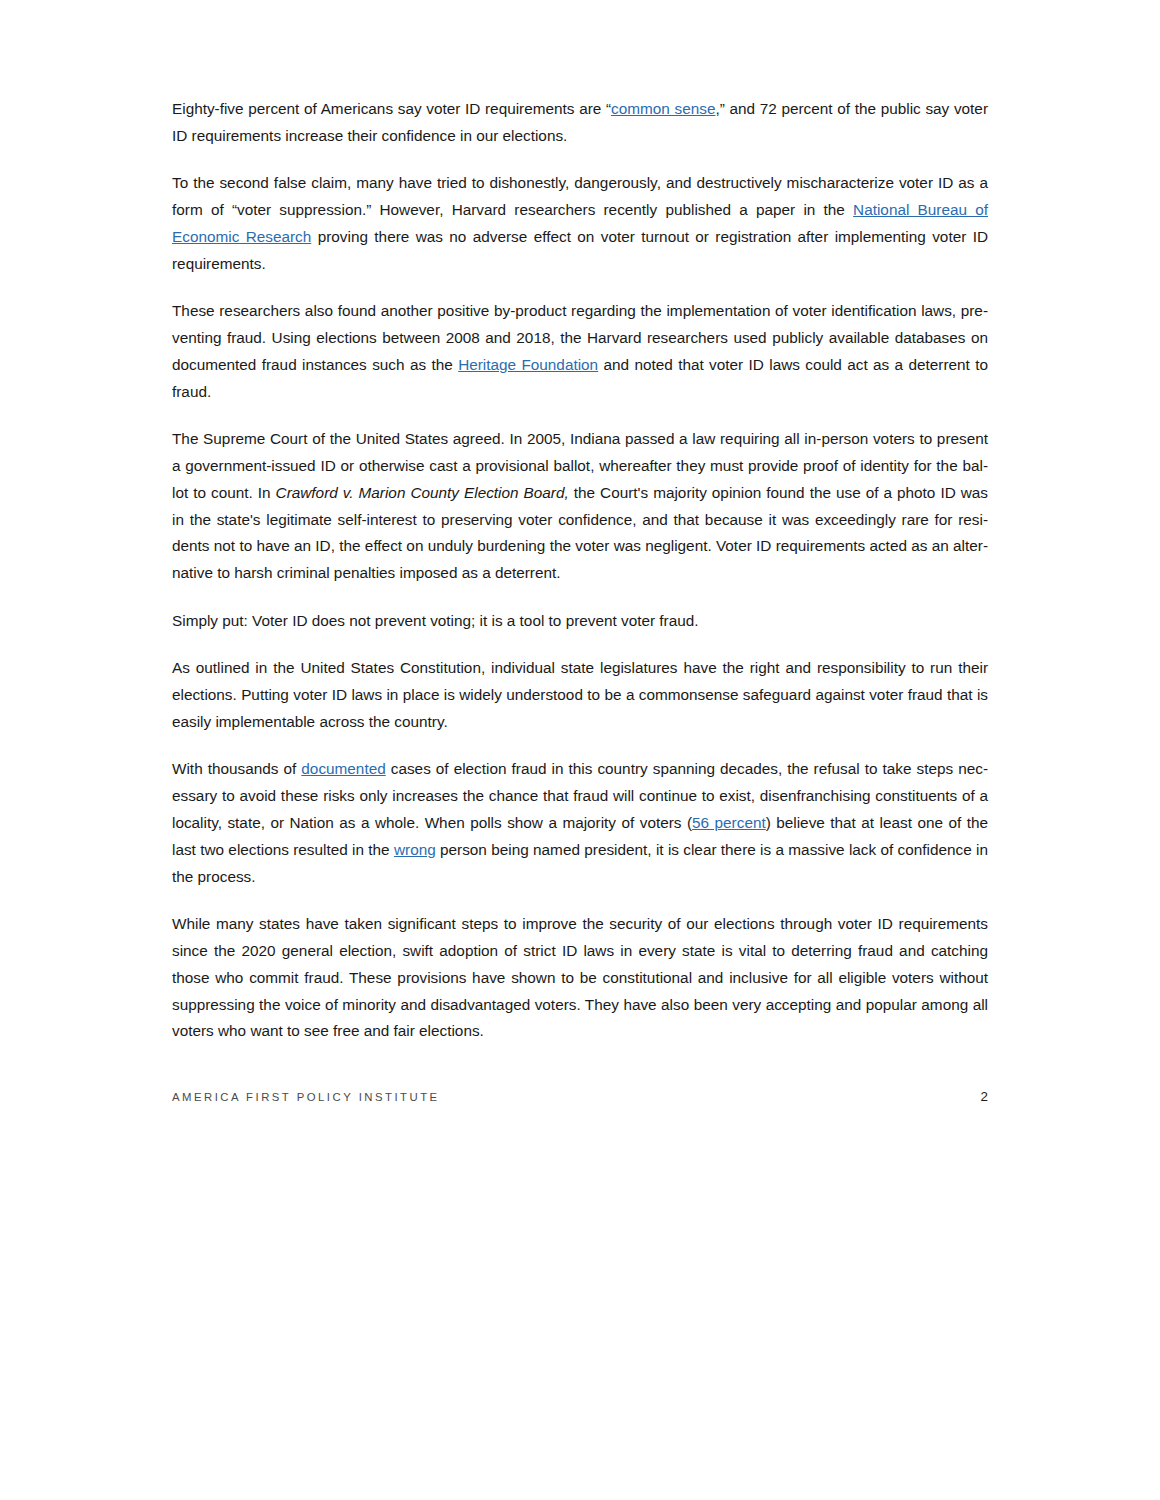Eighty-five percent of Americans say voter ID requirements are “common sense,” and 72 percent of the public say voter ID requirements increase their confidence in our elections.
To the second false claim, many have tried to dishonestly, dangerously, and destructively mischaracterize voter ID as a form of “voter suppression.” However, Harvard researchers recently published a paper in the National Bureau of Economic Research proving there was no adverse effect on voter turnout or registration after implementing voter ID requirements.
These researchers also found another positive by-product regarding the implementation of voter identification laws, preventing fraud. Using elections between 2008 and 2018, the Harvard researchers used publicly available databases on documented fraud instances such as the Heritage Foundation and noted that voter ID laws could act as a deterrent to fraud.
The Supreme Court of the United States agreed. In 2005, Indiana passed a law requiring all in-person voters to present a government-issued ID or otherwise cast a provisional ballot, whereafter they must provide proof of identity for the ballot to count. In Crawford v. Marion County Election Board, the Court's majority opinion found the use of a photo ID was in the state's legitimate self-interest to preserving voter confidence, and that because it was exceedingly rare for residents not to have an ID, the effect on unduly burdening the voter was negligent. Voter ID requirements acted as an alternative to harsh criminal penalties imposed as a deterrent.
Simply put: Voter ID does not prevent voting; it is a tool to prevent voter fraud.
As outlined in the United States Constitution, individual state legislatures have the right and responsibility to run their elections. Putting voter ID laws in place is widely understood to be a commonsense safeguard against voter fraud that is easily implementable across the country.
With thousands of documented cases of election fraud in this country spanning decades, the refusal to take steps necessary to avoid these risks only increases the chance that fraud will continue to exist, disenfranchising constituents of a locality, state, or Nation as a whole. When polls show a majority of voters (56 percent) believe that at least one of the last two elections resulted in the wrong person being named president, it is clear there is a massive lack of confidence in the process.
While many states have taken significant steps to improve the security of our elections through voter ID requirements since the 2020 general election, swift adoption of strict ID laws in every state is vital to deterring fraud and catching those who commit fraud. These provisions have shown to be constitutional and inclusive for all eligible voters without suppressing the voice of minority and disadvantaged voters. They have also been very accepting and popular among all voters who want to see free and fair elections.
America First Policy Institute 2